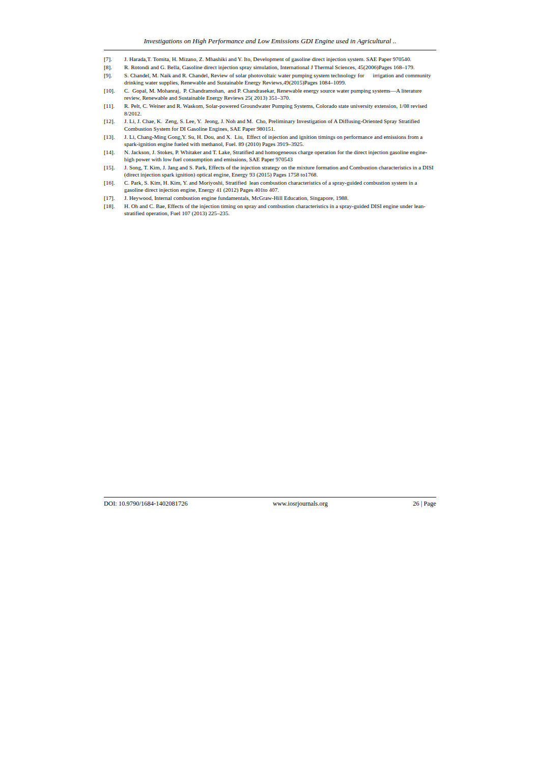Investigations on High Performance and Low Emissions GDI Engine used in Agricultural ..
[7].
J. Harada,T. Tomita, H. Mizano, Z. Mhashiki and Y. Ito, Development of gasoline direct injection system. SAE Paper 970540.
[8].
R. Rotondi and G. Bella, Gasoline direct injection spray simulation, International J Thermal Sciences, 45(2006)Pages 168–179.
[9].
S. Chandel, M. Naik and R. Chandel, Review of solar photovoltaic water pumping system technology for irrigation and community drinking water supplies, Renewable and Sustainable Energy Reviews,49(2015)Pages 1084–1099.
[10].
C. Gopal, M. Mohanraj, P. Chandramohan, and P. Chandrasekar, Renewable energy source water pumping systems—A literature review, Renewable and Sustainable Energy Reviews 25( 2013) 351–370.
[11].
R. Pelt, C. Weiner and R. Waskom, Solar-powered Groundwater Pumping Systems, Colorado state university extension, 1/08 revised 8/2012.
[12].
J. Li, J. Chae, K. Zeng, S. Lee, Y. Jeong, J. Noh and M. Cho, Preliminary Investigation of A Diffusing-Oriented Spray Stratified Combustion System for DI Gasoline Engines, SAE Paper 980151.
[13].
J. Li, Chang-Ming Gong,Y. Su, H. Dou, and X. Liu, Effect of injection and ignition timings on performance and emissions from a spark-ignition engine fueled with methanol, Fuel. 89 (2010) Pages 3919–3925.
[14].
N. Jackson, J. Stokes, P. Whitaker and T. Lake, Stratified and homogeneous charge operation for the direct injection gasoline engine- high power with low fuel consumption and emissions, SAE Paper 970543
[15].
J. Song, T. Kim, J. Jang and S. Park, Effects of the injection strategy on the mixture formation and Combustion characteristics in a DISI (direct injection spark ignition) optical engine, Energy 93 (2015) Pages 1758 to1768.
[16].
C. Park, S. Kim, H. Kim, Y. and Moriyoshi, Stratified lean combustion characteristics of a spray-guided combustion system in a gasoline direct injection engine, Energy 41 (2012) Pages 401to 407.
[17].
J. Heywood, Internal combustion engine fundamentals, McGraw-Hill Education, Singapore, 1988.
[18].
H. Oh and C. Bae, Effects of the injection timing on spray and combustion characteristics in a spray-guided DISI engine under lean-stratified operation, Fuel 107 (2013) 225–235.
DOI: 10.9790/1684-1402081726
www.iosrjournals.org
26 | Page